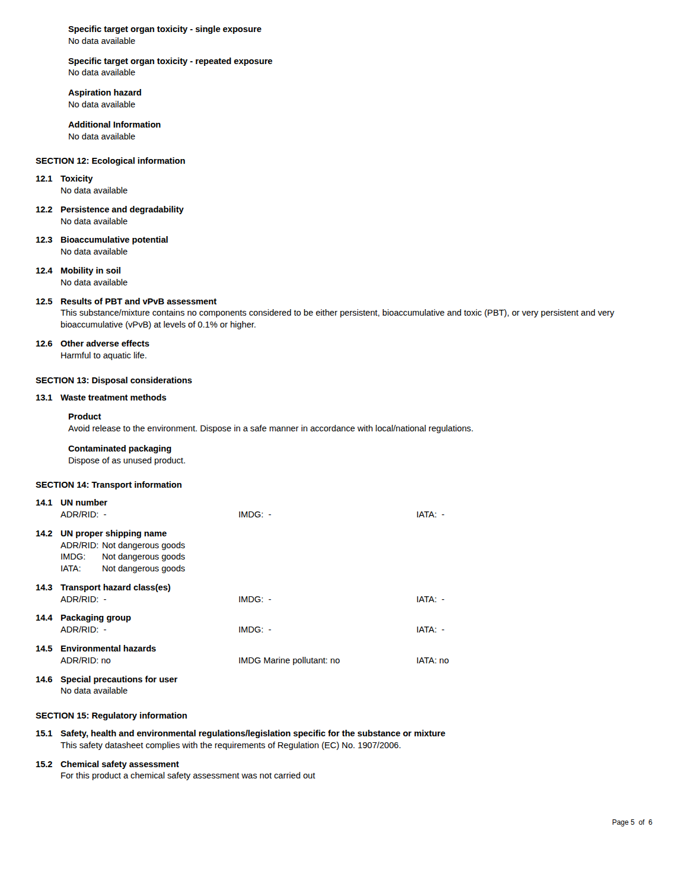Specific target organ toxicity - single exposure
No data available
Specific target organ toxicity - repeated exposure
No data available
Aspiration hazard
No data available
Additional Information
No data available
SECTION 12: Ecological information
12.1
Toxicity
No data available
12.2
Persistence and degradability
No data available
12.3
Bioaccumulative potential
No data available
12.4
Mobility in soil
No data available
12.5
Results of PBT and vPvB assessment
This substance/mixture contains no components considered to be either persistent, bioaccumulative and toxic (PBT), or very persistent and very bioaccumulative (vPvB) at levels of 0.1% or higher.
12.6
Other adverse effects
Harmful to aquatic life.
SECTION 13: Disposal considerations
13.1
Waste treatment methods
Product
Avoid release to the environment. Dispose in a safe manner in accordance with local/national regulations.
Contaminated packaging
Dispose of as unused product.
SECTION 14: Transport information
14.1
UN number
ADR/RID: -
IMDG: -
IATA: -
14.2
UN proper shipping name
ADR/RID: Not dangerous goods
IMDG: Not dangerous goods
IATA: Not dangerous goods
14.3
Transport hazard class(es)
ADR/RID: -
IMDG: -
IATA: -
14.4
Packaging group
ADR/RID: -
IMDG: -
IATA: -
14.5
Environmental hazards
ADR/RID: no
IMDG Marine pollutant: no
IATA: no
14.6
Special precautions for user
No data available
SECTION 15: Regulatory information
15.1
Safety, health and environmental regulations/legislation specific for the substance or mixture
This safety datasheet complies with the requirements of Regulation (EC) No. 1907/2006.
15.2
Chemical safety assessment
For this product a chemical safety assessment was not carried out
Page 5 of 6